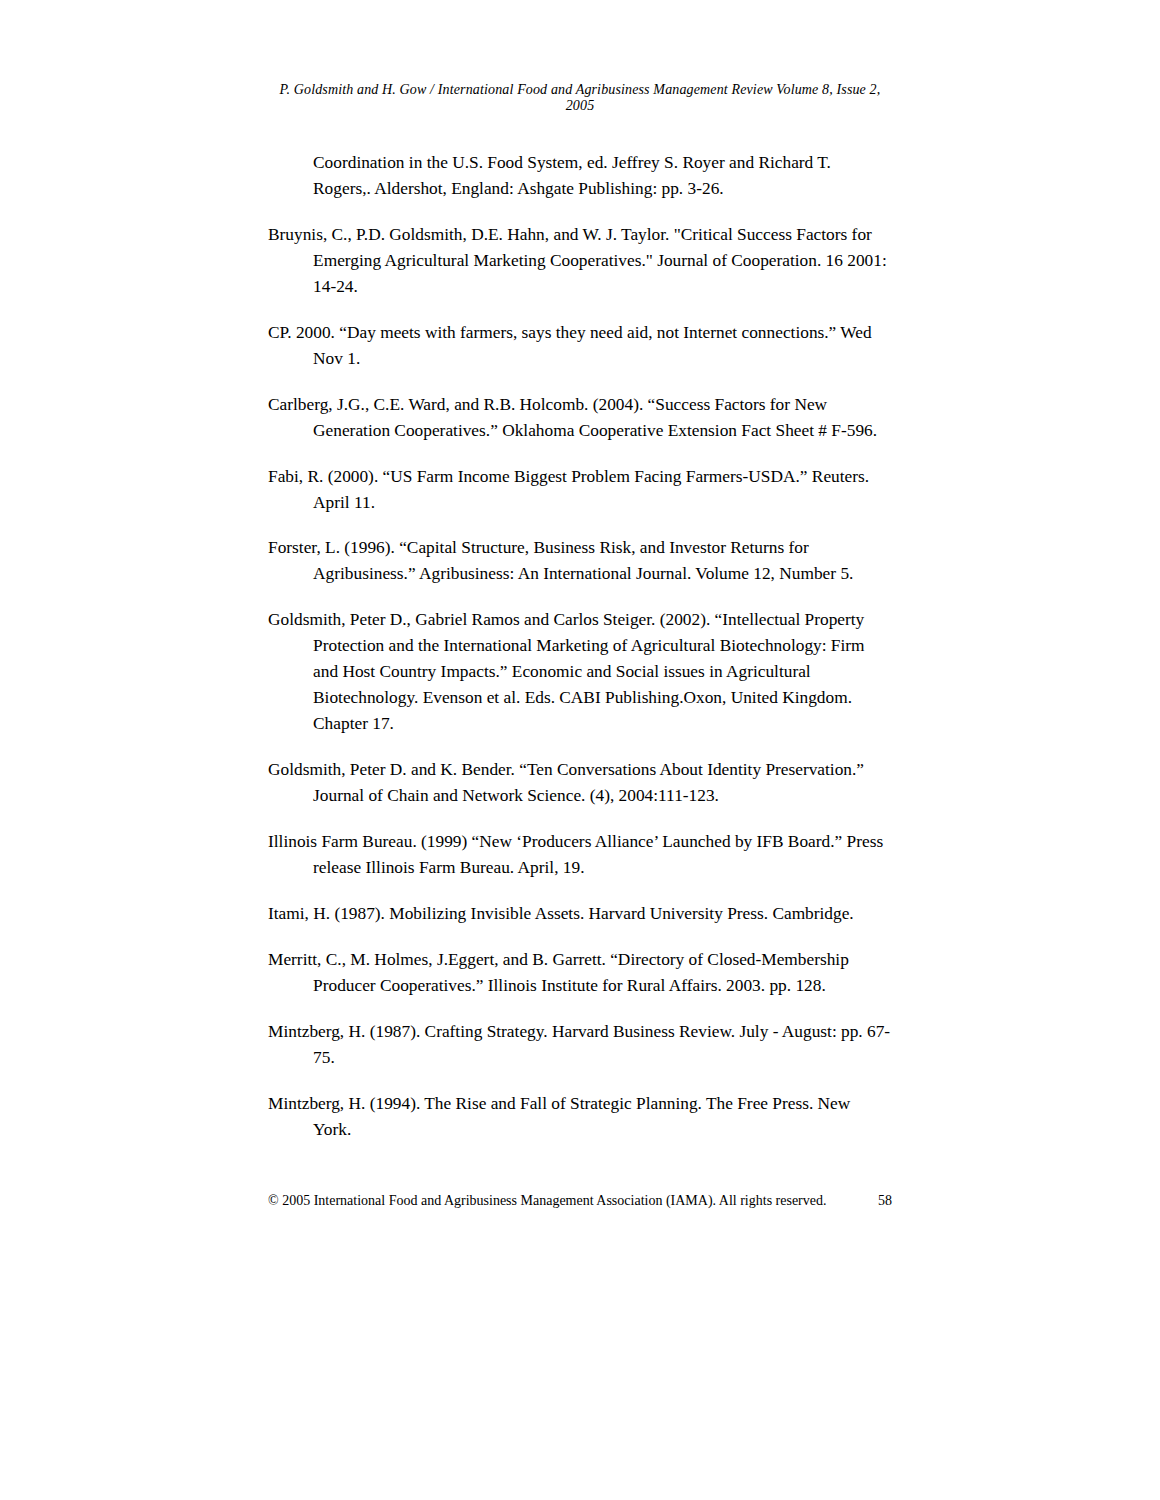P. Goldsmith and H. Gow / International Food and Agribusiness Management Review Volume 8, Issue 2, 2005
Coordination in the U.S. Food System, ed. Jeffrey S. Royer and Richard T. Rogers,. Aldershot, England: Ashgate Publishing: pp. 3-26.
Bruynis, C., P.D. Goldsmith, D.E. Hahn, and W. J. Taylor. "Critical Success Factors for Emerging Agricultural Marketing Cooperatives." Journal of Cooperation. 16 2001: 14-24.
CP. 2000. “Day meets with farmers, says they need aid, not Internet connections.” Wed Nov 1.
Carlberg, J.G., C.E. Ward, and R.B. Holcomb. (2004). “Success Factors for New Generation Cooperatives.” Oklahoma Cooperative Extension Fact Sheet # F-596.
Fabi, R. (2000). “US Farm Income Biggest Problem Facing Farmers-USDA.” Reuters. April 11.
Forster, L. (1996). “Capital Structure, Business Risk, and Investor Returns for Agribusiness.” Agribusiness: An International Journal. Volume 12, Number 5.
Goldsmith, Peter D., Gabriel Ramos and Carlos Steiger. (2002). “Intellectual Property Protection and the International Marketing of Agricultural Biotechnology: Firm and Host Country Impacts.” Economic and Social issues in Agricultural Biotechnology. Evenson et al. Eds. CABI Publishing.Oxon, United Kingdom. Chapter 17.
Goldsmith, Peter D. and K. Bender. “Ten Conversations About Identity Preservation.” Journal of Chain and Network Science. (4), 2004:111-123.
Illinois Farm Bureau. (1999) “New ‘Producers Alliance’ Launched by IFB Board.” Press release Illinois Farm Bureau. April, 19.
Itami, H. (1987). Mobilizing Invisible Assets. Harvard University Press. Cambridge.
Merritt, C., M. Holmes, J.Eggert, and B. Garrett. “Directory of Closed-Membership Producer Cooperatives.” Illinois Institute for Rural Affairs. 2003. pp. 128.
Mintzberg, H. (1987). Crafting Strategy. Harvard Business Review. July - August: pp. 67-75.
Mintzberg, H. (1994). The Rise and Fall of Strategic Planning. The Free Press. New York.
© 2005 International Food and Agribusiness Management Association (IAMA). All rights reserved.
58